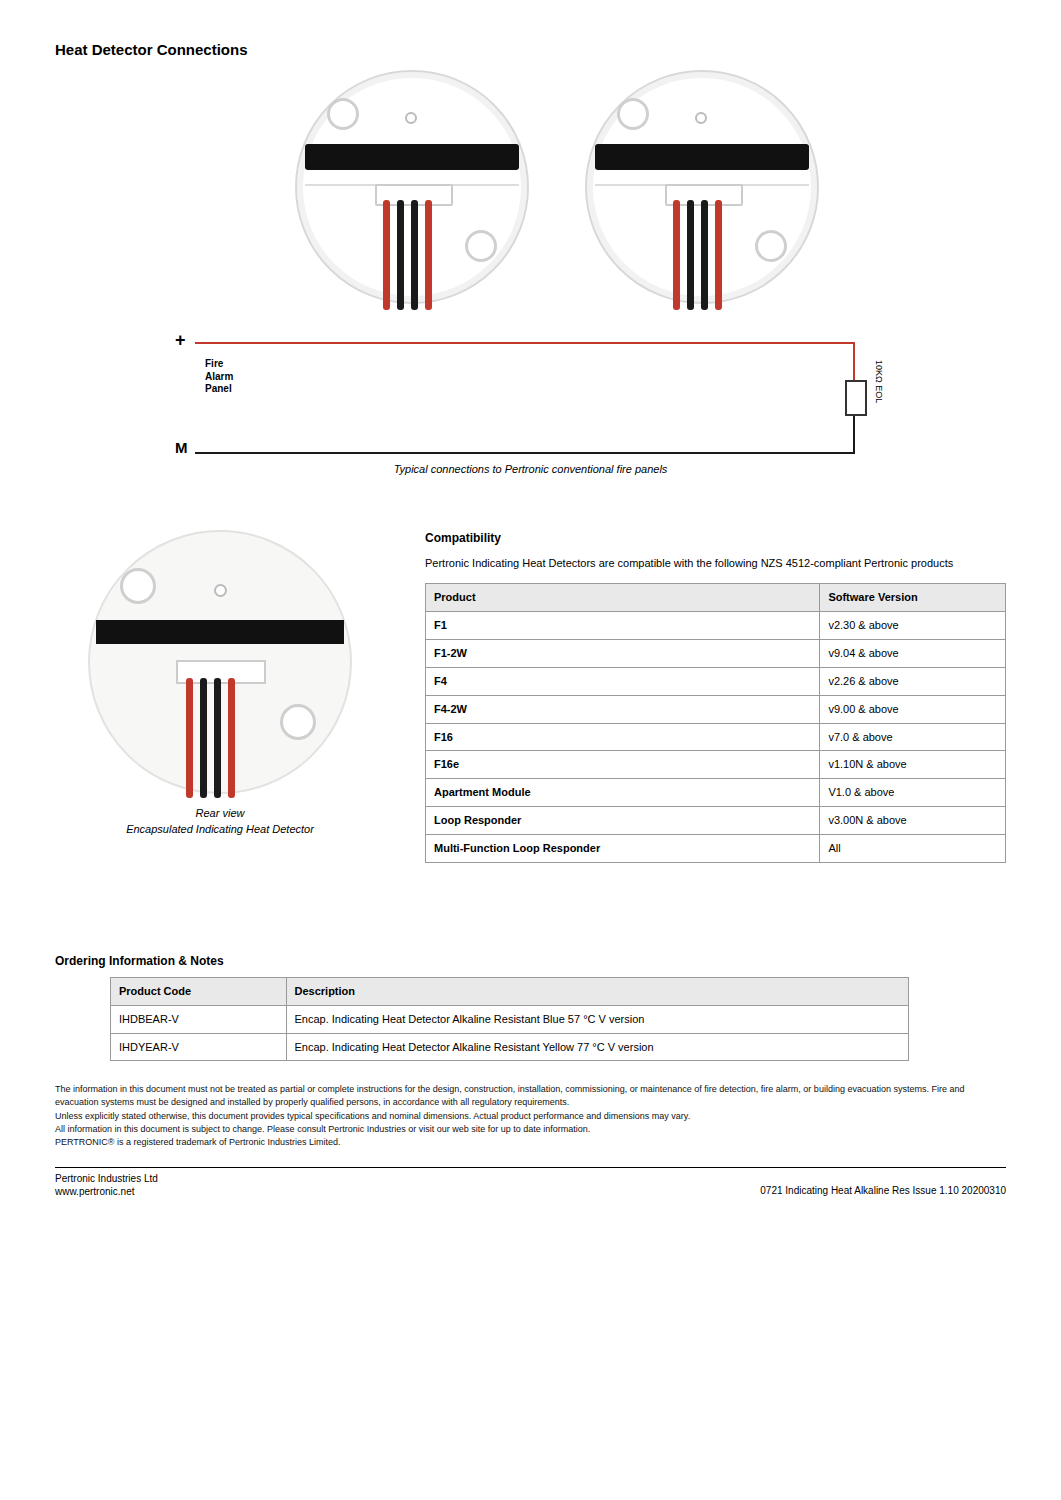Heat Detector Connections
+
M
Fire
Alarm
Panel
10KΩ EOL
Typical connections to Pertronic conventional fire panels
Rear view
Encapsulated Indicating Heat Detector
Compatibility
Pertronic Indicating Heat Detectors are compatible with the following NZS 4512-compliant Pertronic products
| Product | Software Version |
| --- | --- |
| F1 | v2.30 & above |
| F1-2W | v9.04 & above |
| F4 | v2.26 & above |
| F4-2W | v9.00 & above |
| F16 | v7.0 & above |
| F16e | v1.10N & above |
| Apartment Module | V1.0 & above |
| Loop Responder | v3.00N & above |
| Multi-Function Loop Responder | All |
Ordering Information & Notes
| Product Code | Description |
| --- | --- |
| IHDBEAR-V | Encap. Indicating Heat Detector Alkaline Resistant Blue 57 °C V version |
| IHDYEAR-V | Encap. Indicating Heat Detector Alkaline Resistant Yellow 77 °C V version |
The information in this document must not be treated as partial or complete instructions for the design, construction, installation, commissioning, or maintenance of fire detection, fire alarm, or building evacuation systems. Fire and evacuation systems must be designed and installed by properly qualified persons, in accordance with all regulatory requirements.
Unless explicitly stated otherwise, this document provides typical specifications and nominal dimensions. Actual product performance and dimensions may vary.
All information in this document is subject to change. Please consult Pertronic Industries or visit our web site for up to date information.
PERTRONIC® is a registered trademark of Pertronic Industries Limited.
Pertronic Industries Ltd
www.pertronic.net
0721 Indicating Heat Alkaline Res Issue 1.10 20200310